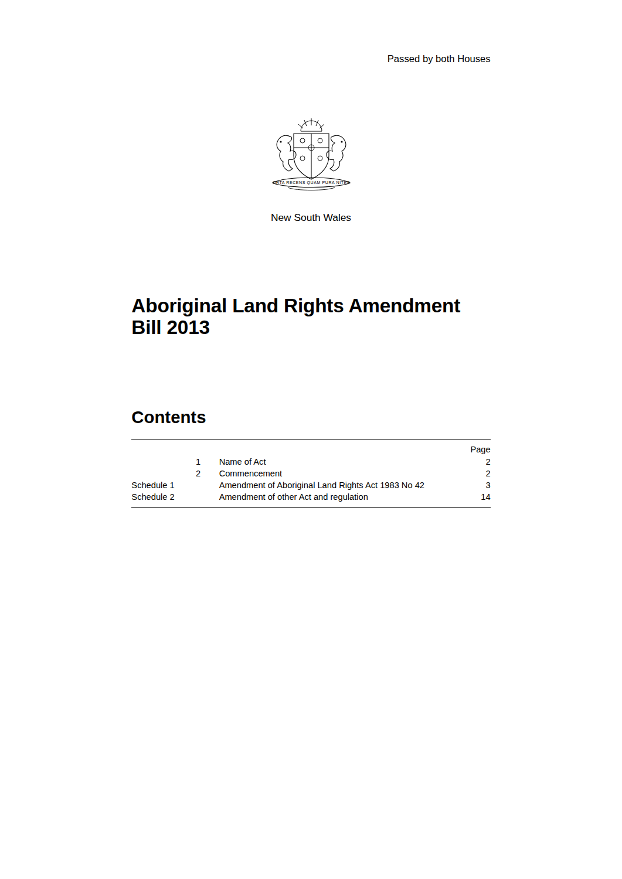Passed by both Houses
ORTA RECENS QUAM PURA NITES
New South Wales
Aboriginal Land Rights Amendment
Bill 2013
Contents
| | | | Page |
| | 1 | Name of Act | 2 |
| | 2 | Commencement | 2 |
| Schedule 1 | | Amendment of Aboriginal Land Rights Act 1983 No 42 | 3 |
| Schedule 2 | | Amendment of other Act and regulation | 14 |